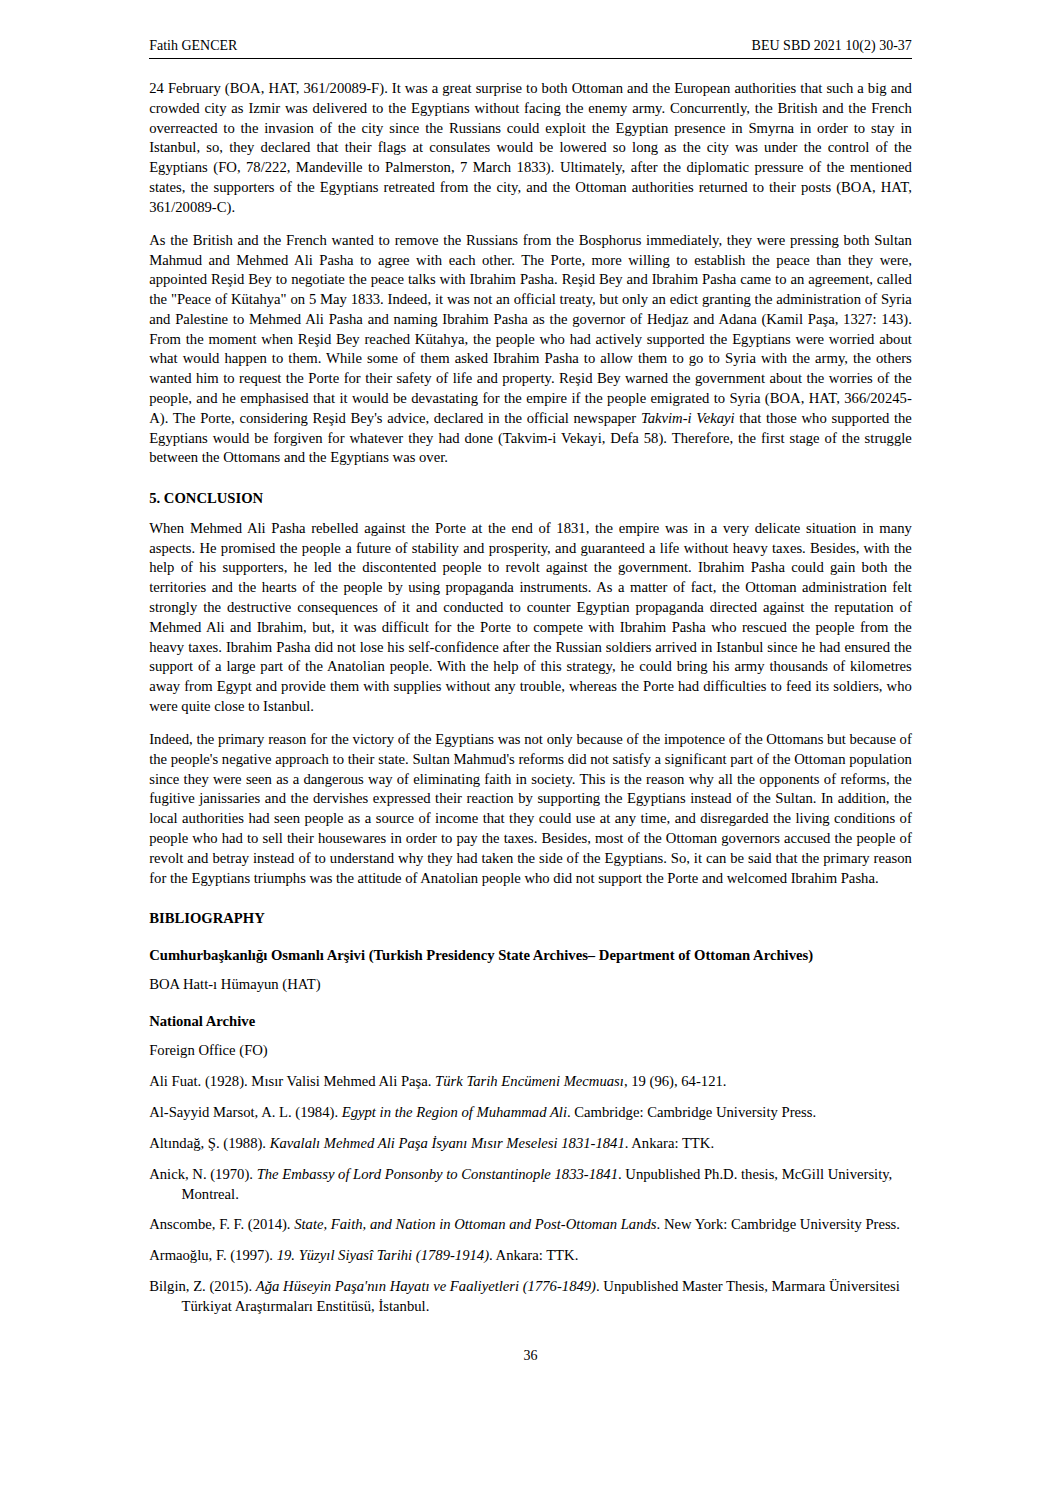Fatih GENCER BEU SBD 2021 10(2) 30-37
24 February (BOA, HAT, 361/20089-F). It was a great surprise to both Ottoman and the European authorities that such a big and crowded city as Izmir was delivered to the Egyptians without facing the enemy army. Concurrently, the British and the French overreacted to the invasion of the city since the Russians could exploit the Egyptian presence in Smyrna in order to stay in Istanbul, so, they declared that their flags at consulates would be lowered so long as the city was under the control of the Egyptians (FO, 78/222, Mandeville to Palmerston, 7 March 1833). Ultimately, after the diplomatic pressure of the mentioned states, the supporters of the Egyptians retreated from the city, and the Ottoman authorities returned to their posts (BOA, HAT, 361/20089-C).
As the British and the French wanted to remove the Russians from the Bosphorus immediately, they were pressing both Sultan Mahmud and Mehmed Ali Pasha to agree with each other. The Porte, more willing to establish the peace than they were, appointed Reşid Bey to negotiate the peace talks with Ibrahim Pasha. Reşid Bey and Ibrahim Pasha came to an agreement, called the "Peace of Kütahya" on 5 May 1833. Indeed, it was not an official treaty, but only an edict granting the administration of Syria and Palestine to Mehmed Ali Pasha and naming Ibrahim Pasha as the governor of Hedjaz and Adana (Kamil Paşa, 1327: 143). From the moment when Reşid Bey reached Kütahya, the people who had actively supported the Egyptians were worried about what would happen to them. While some of them asked Ibrahim Pasha to allow them to go to Syria with the army, the others wanted him to request the Porte for their safety of life and property. Reşid Bey warned the government about the worries of the people, and he emphasised that it would be devastating for the empire if the people emigrated to Syria (BOA, HAT, 366/20245-A). The Porte, considering Reşid Bey's advice, declared in the official newspaper Takvim-i Vekayi that those who supported the Egyptians would be forgiven for whatever they had done (Takvim-i Vekayi, Defa 58). Therefore, the first stage of the struggle between the Ottomans and the Egyptians was over.
5. CONCLUSION
When Mehmed Ali Pasha rebelled against the Porte at the end of 1831, the empire was in a very delicate situation in many aspects. He promised the people a future of stability and prosperity, and guaranteed a life without heavy taxes. Besides, with the help of his supporters, he led the discontented people to revolt against the government. Ibrahim Pasha could gain both the territories and the hearts of the people by using propaganda instruments. As a matter of fact, the Ottoman administration felt strongly the destructive consequences of it and conducted to counter Egyptian propaganda directed against the reputation of Mehmed Ali and Ibrahim, but, it was difficult for the Porte to compete with Ibrahim Pasha who rescued the people from the heavy taxes. Ibrahim Pasha did not lose his self-confidence after the Russian soldiers arrived in Istanbul since he had ensured the support of a large part of the Anatolian people. With the help of this strategy, he could bring his army thousands of kilometres away from Egypt and provide them with supplies without any trouble, whereas the Porte had difficulties to feed its soldiers, who were quite close to Istanbul.
Indeed, the primary reason for the victory of the Egyptians was not only because of the impotence of the Ottomans but because of the people's negative approach to their state. Sultan Mahmud's reforms did not satisfy a significant part of the Ottoman population since they were seen as a dangerous way of eliminating faith in society. This is the reason why all the opponents of reforms, the fugitive janissaries and the dervishes expressed their reaction by supporting the Egyptians instead of the Sultan. In addition, the local authorities had seen people as a source of income that they could use at any time, and disregarded the living conditions of people who had to sell their housewares in order to pay the taxes. Besides, most of the Ottoman governors accused the people of revolt and betray instead of to understand why they had taken the side of the Egyptians. So, it can be said that the primary reason for the Egyptians triumphs was the attitude of Anatolian people who did not support the Porte and welcomed Ibrahim Pasha.
BIBLIOGRAPHY
Cumhurbaşkanlığı Osmanlı Arşivi (Turkish Presidency State Archives– Department of Ottoman Archives)
BOA Hatt-ı Hümayun (HAT)
National Archive
Foreign Office (FO)
Ali Fuat. (1928). Mısır Valisi Mehmed Ali Paşa. Türk Tarih Encümeni Mecmuası, 19 (96), 64-121.
Al-Sayyid Marsot, A. L. (1984). Egypt in the Region of Muhammad Ali. Cambridge: Cambridge University Press.
Altındağ, Ş. (1988). Kavalalı Mehmed Ali Paşa İsyanı Mısır Meselesi 1831-1841. Ankara: TTK.
Anick, N. (1970). The Embassy of Lord Ponsonby to Constantinople 1833-1841. Unpublished Ph.D. thesis, McGill University, Montreal.
Anscombe, F. F. (2014). State, Faith, and Nation in Ottoman and Post-Ottoman Lands. New York: Cambridge University Press.
Armaoğlu, F. (1997). 19. Yüzyıl Siyasî Tarihi (1789-1914). Ankara: TTK.
Bilgin, Z. (2015). Ağa Hüseyin Paşa'nın Hayatı ve Faaliyetleri (1776-1849). Unpublished Master Thesis, Marmara Üniversitesi Türkiyat Araştırmaları Enstitüsü, İstanbul.
36